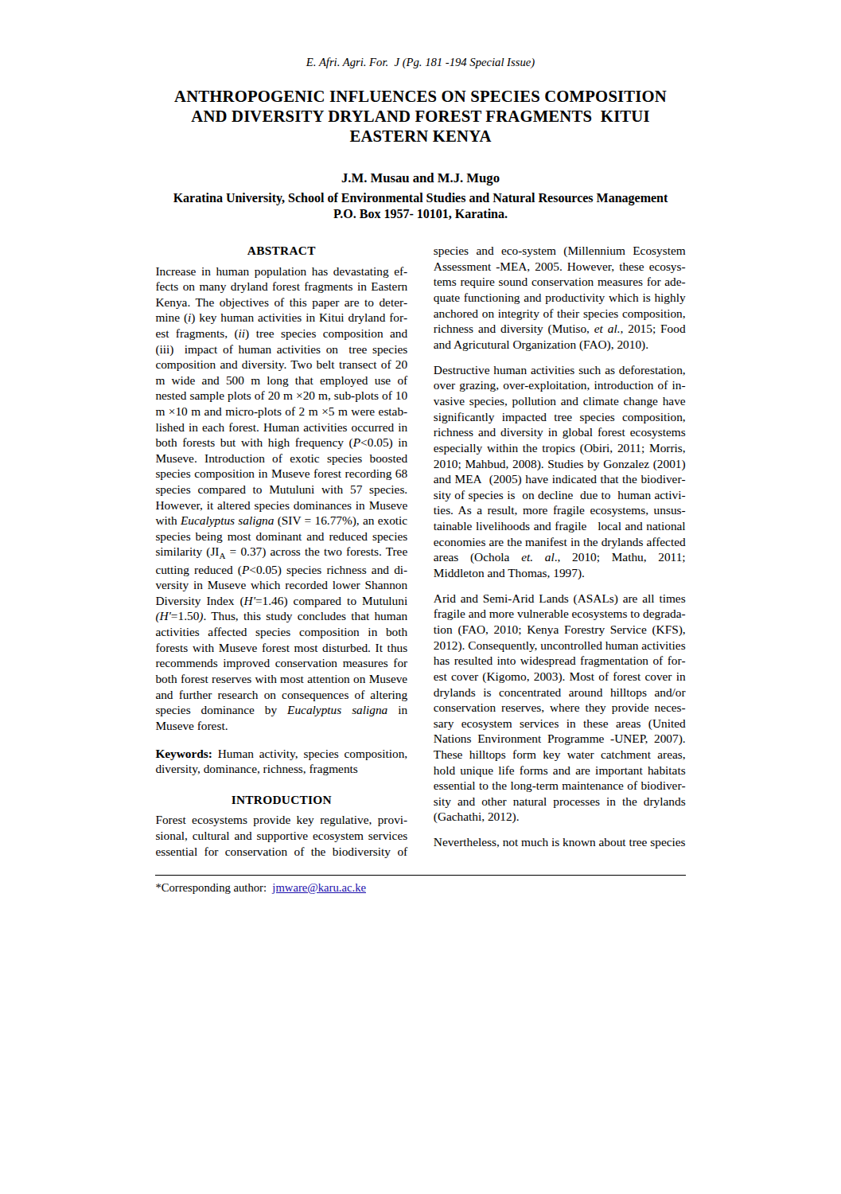E. Afri. Agri. For. J (Pg. 181 -194 Special Issue)
ANTHROPOGENIC INFLUENCES ON SPECIES COMPOSITION AND DIVERSITY DRYLAND FOREST FRAGMENTS KITUI EASTERN KENYA
J.M. Musau and M.J. Mugo
Karatina University, School of Environmental Studies and Natural Resources Management
P.O. Box 1957- 10101, Karatina.
ABSTRACT
Increase in human population has devastating effects on many dryland forest fragments in Eastern Kenya. The objectives of this paper are to determine (i) key human activities in Kitui dryland forest fragments, (ii) tree species composition and (iii) impact of human activities on tree species composition and diversity. Two belt transect of 20 m wide and 500 m long that employed use of nested sample plots of 20 m ×20 m, sub-plots of 10 m ×10 m and micro-plots of 2 m ×5 m were established in each forest. Human activities occurred in both forests but with high frequency (P<0.05) in Museve. Introduction of exotic species boosted species composition in Museve forest recording 68 species compared to Mutuluni with 57 species. However, it altered species dominances in Museve with Eucalyptus saligna (SIV = 16.77%), an exotic species being most dominant and reduced species similarity (JIA = 0.37) across the two forests. Tree cutting reduced (P<0.05) species richness and diversity in Museve which recorded lower Shannon Diversity Index (H'=1.46) compared to Mutuluni (H'=1.50). Thus, this study concludes that human activities affected species composition in both forests with Museve forest most disturbed. It thus recommends improved conservation measures for both forest reserves with most attention on Museve and further research on consequences of altering species dominance by Eucalyptus saligna in Museve forest.
Keywords: Human activity, species composition, diversity, dominance, richness, fragments
INTRODUCTION
Forest ecosystems provide key regulative, provisional, cultural and supportive ecosystem services essential for conservation of the biodiversity of species and eco-system (Millennium Ecosystem Assessment -MEA, 2005. However, these ecosystems require sound conservation measures for adequate functioning and productivity which is highly anchored on integrity of their species composition, richness and diversity (Mutiso, et al., 2015; Food and Agricutural Organization (FAO), 2010).
Destructive human activities such as deforestation, over grazing, over-exploitation, introduction of invasive species, pollution and climate change have significantly impacted tree species composition, richness and diversity in global forest ecosystems especially within the tropics (Obiri, 2011; Morris, 2010; Mahbud, 2008). Studies by Gonzalez (2001) and MEA (2005) have indicated that the biodiversity of species is on decline due to human activities. As a result, more fragile ecosystems, unsustainable livelihoods and fragile local and national economies are the manifest in the drylands affected areas (Ochola et. al., 2010; Mathu, 2011; Middleton and Thomas, 1997).
Arid and Semi-Arid Lands (ASALs) are all times fragile and more vulnerable ecosystems to degradation (FAO, 2010; Kenya Forestry Service (KFS), 2012). Consequently, uncontrolled human activities has resulted into widespread fragmentation of forest cover (Kigomo, 2003). Most of forest cover in drylands is concentrated around hilltops and/or conservation reserves, where they provide necessary ecosystem services in these areas (United Nations Environment Programme -UNEP, 2007). These hilltops form key water catchment areas, hold unique life forms and are important habitats essential to the long-term maintenance of biodiversity and other natural processes in the drylands (Gachathi, 2012).
Nevertheless, not much is known about tree species
*Corresponding author: jmware@karu.ac.ke